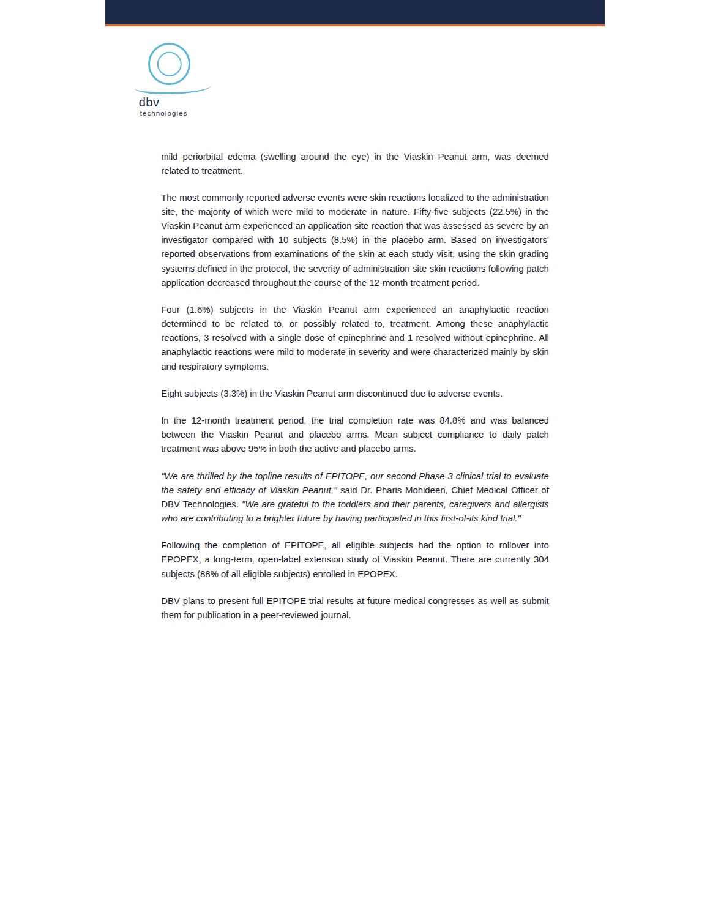dbv
technologies
mild periorbital edema (swelling around the eye) in the Viaskin Peanut arm, was deemed related to treatment.
The most commonly reported adverse events were skin reactions localized to the administration site, the majority of which were mild to moderate in nature. Fifty-five subjects (22.5%) in the Viaskin Peanut arm experienced an application site reaction that was assessed as severe by an investigator compared with 10 subjects (8.5%) in the placebo arm. Based on investigators' reported observations from examinations of the skin at each study visit, using the skin grading systems defined in the protocol, the severity of administration site skin reactions following patch application decreased throughout the course of the 12-month treatment period.
Four (1.6%) subjects in the Viaskin Peanut arm experienced an anaphylactic reaction determined to be related to, or possibly related to, treatment. Among these anaphylactic reactions, 3 resolved with a single dose of epinephrine and 1 resolved without epinephrine. All anaphylactic reactions were mild to moderate in severity and were characterized mainly by skin and respiratory symptoms.
Eight subjects (3.3%) in the Viaskin Peanut arm discontinued due to adverse events.
In the 12-month treatment period, the trial completion rate was 84.8% and was balanced between the Viaskin Peanut and placebo arms. Mean subject compliance to daily patch treatment was above 95% in both the active and placebo arms.
"We are thrilled by the topline results of EPITOPE, our second Phase 3 clinical trial to evaluate the safety and efficacy of Viaskin Peanut," said Dr. Pharis Mohideen, Chief Medical Officer of DBV Technologies. "We are grateful to the toddlers and their parents, caregivers and allergists who are contributing to a brighter future by having participated in this first-of-its kind trial."
Following the completion of EPITOPE, all eligible subjects had the option to rollover into EPOPEX, a long-term, open-label extension study of Viaskin Peanut. There are currently 304 subjects (88% of all eligible subjects) enrolled in EPOPEX.
DBV plans to present full EPITOPE trial results at future medical congresses as well as submit them for publication in a peer-reviewed journal.